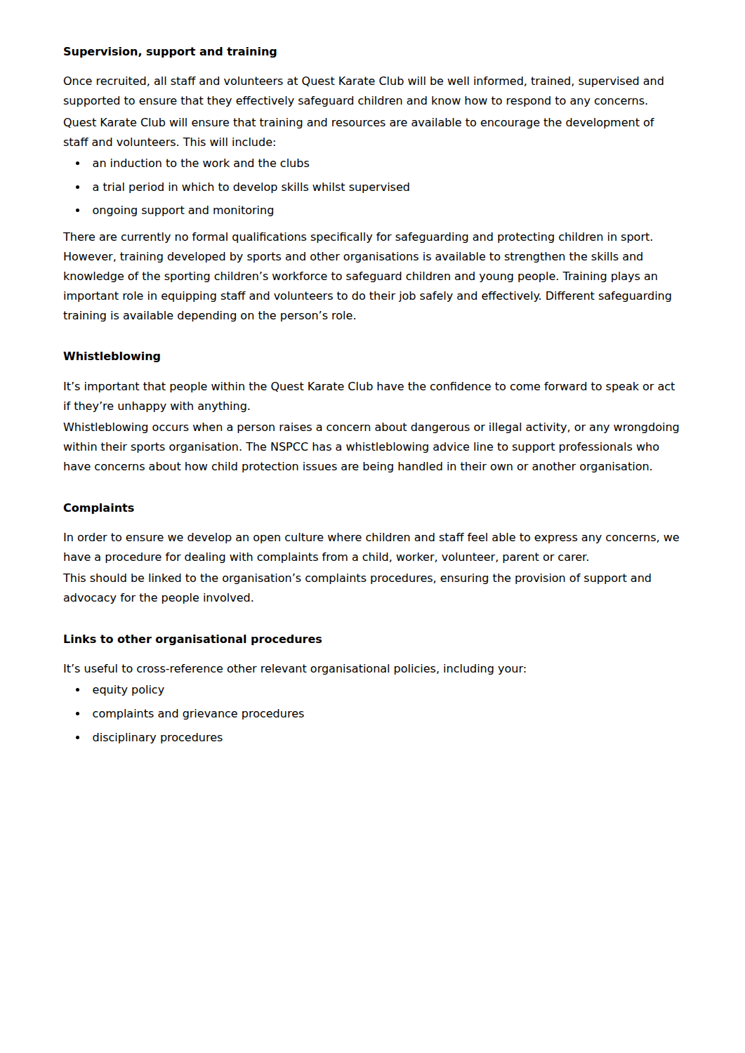Supervision, support and training
Once recruited, all staff and volunteers at Quest Karate Club will be well informed, trained, supervised and supported to ensure that they effectively safeguard children and know how to respond to any concerns.
Quest Karate Club will ensure that training and resources are available to encourage the development of staff and volunteers. This will include:
an induction to the work and the clubs
a trial period in which to develop skills whilst supervised
ongoing support and monitoring
There are currently no formal qualifications specifically for safeguarding and protecting children in sport. However, training developed by sports and other organisations is available to strengthen the skills and knowledge of the sporting children’s workforce to safeguard children and young people. Training plays an important role in equipping staff and volunteers to do their job safely and effectively. Different safeguarding training is available depending on the person’s role.
Whistleblowing
It’s important that people within the Quest Karate Club have the confidence to come forward to speak or act if they’re unhappy with anything.
Whistleblowing occurs when a person raises a concern about dangerous or illegal activity, or any wrongdoing within their sports organisation. The NSPCC has a whistleblowing advice line to support professionals who have concerns about how child protection issues are being handled in their own or another organisation.
Complaints
In order to ensure we develop an open culture where children and staff feel able to express any concerns, we have a procedure for dealing with complaints from a child, worker, volunteer, parent or carer.
This should be linked to the organisation’s complaints procedures, ensuring the provision of support and advocacy for the people involved.
Links to other organisational procedures
It’s useful to cross-reference other relevant organisational policies, including your:
equity policy
complaints and grievance procedures
disciplinary procedures